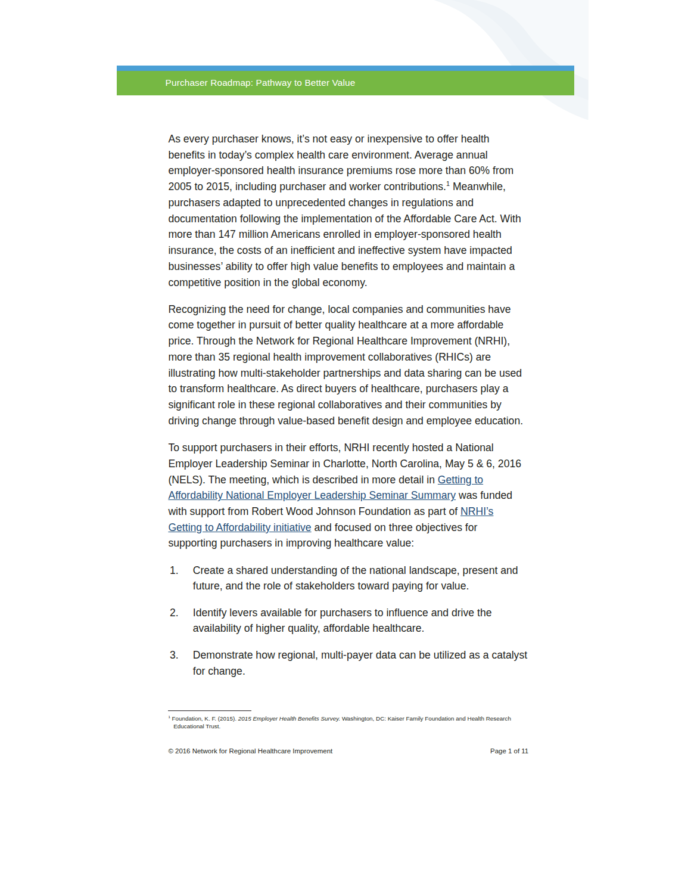Purchaser Roadmap: Pathway to Better Value
As every purchaser knows, it’s not easy or inexpensive to offer health benefits in today’s complex health care environment. Average annual employer-sponsored health insurance premiums rose more than 60% from 2005 to 2015, including purchaser and worker contributions.1 Meanwhile, purchasers adapted to unprecedented changes in regulations and documentation following the implementation of the Affordable Care Act. With more than 147 million Americans enrolled in employer-sponsored health insurance, the costs of an inefficient and ineffective system have impacted businesses’ ability to offer high value benefits to employees and maintain a competitive position in the global economy.
Recognizing the need for change, local companies and communities have come together in pursuit of better quality healthcare at a more affordable price. Through the Network for Regional Healthcare Improvement (NRHI), more than 35 regional health improvement collaboratives (RHICs) are illustrating how multi-stakeholder partnerships and data sharing can be used to transform healthcare. As direct buyers of healthcare, purchasers play a significant role in these regional collaboratives and their communities by driving change through value-based benefit design and employee education.
To support purchasers in their efforts, NRHI recently hosted a National Employer Leadership Seminar in Charlotte, North Carolina, May 5 & 6, 2016 (NELS). The meeting, which is described in more detail in Getting to Affordability National Employer Leadership Seminar Summary was funded with support from Robert Wood Johnson Foundation as part of NRHI’s Getting to Affordability initiative and focused on three objectives for supporting purchasers in improving healthcare value:
Create a shared understanding of the national landscape, present and future, and the role of stakeholders toward paying for value.
Identify levers available for purchasers to influence and drive the availability of higher quality, affordable healthcare.
Demonstrate how regional, multi-payer data can be utilized as a catalyst for change.
1 Foundation, K. F. (2015). 2015 Employer Health Benefits Survey. Washington, DC: Kaiser Family Foundation and Health ResearchEducational Trust.
© 2016 Network for Regional Healthcare Improvement Page 1 of 11